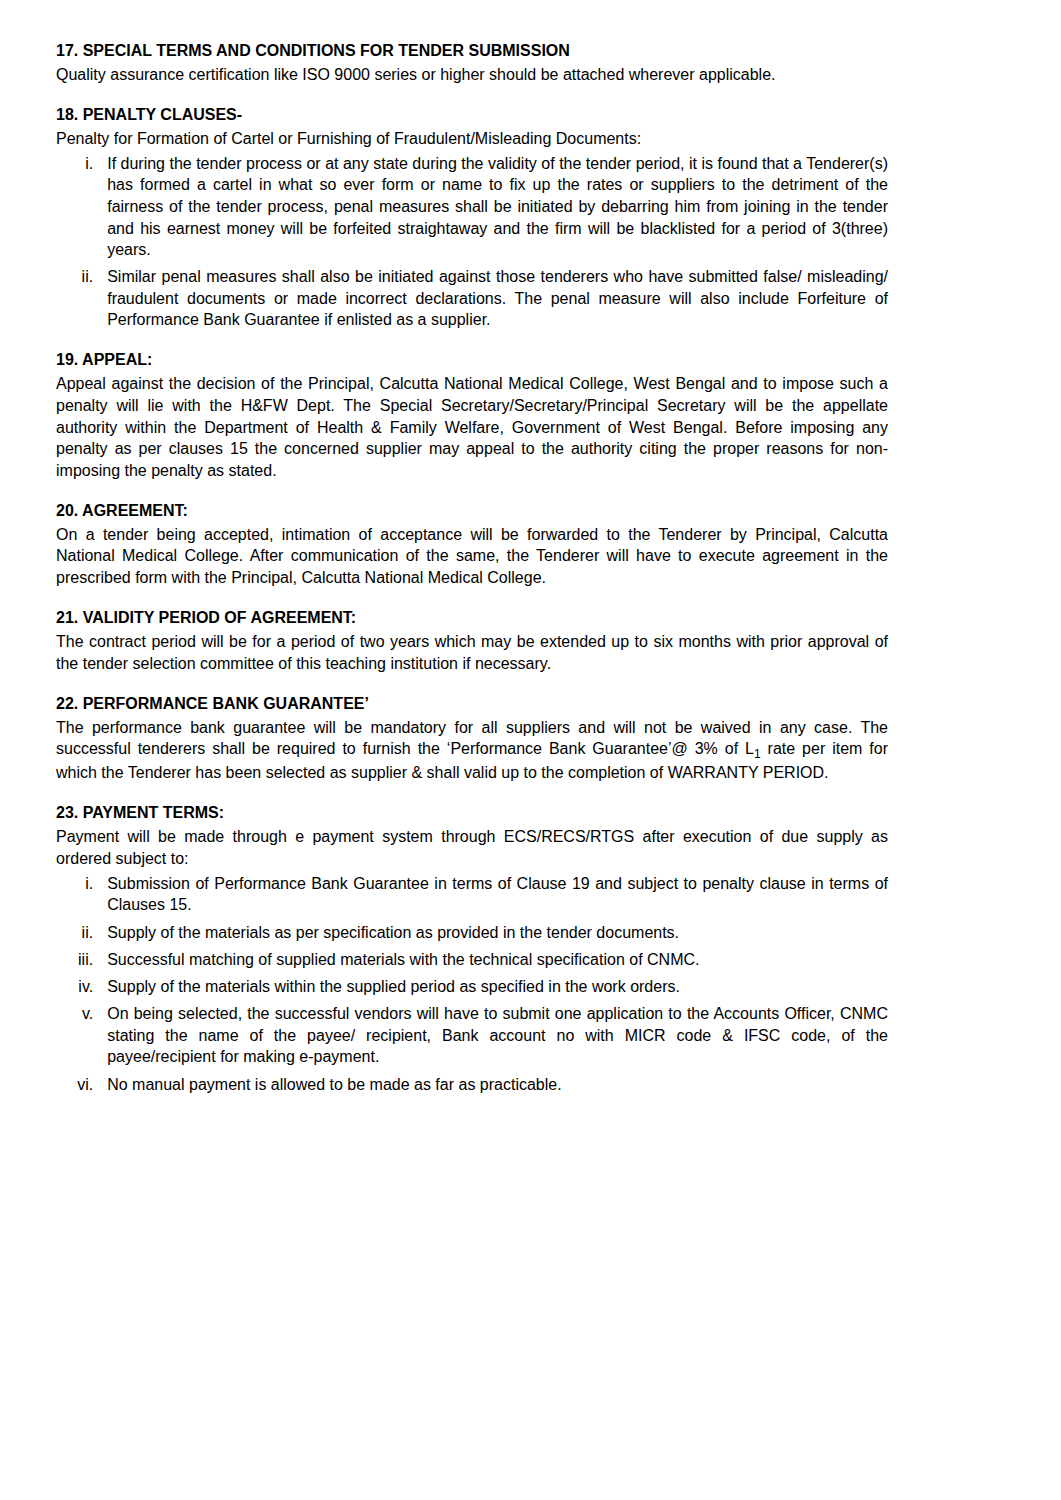17. SPECIAL TERMS AND CONDITIONS FOR TENDER SUBMISSION
Quality assurance certification like ISO 9000 series or higher should be attached wherever applicable.
18. PENALTY CLAUSES-
Penalty for Formation of Cartel or Furnishing of Fraudulent/Misleading Documents:
If during the tender process or at any state during the validity of the tender period, it is found that a Tenderer(s) has formed a cartel in what so ever form or name to fix up the rates or suppliers to the detriment of the fairness of the tender process, penal measures shall be initiated by debarring him from joining in the tender and his earnest money will be forfeited straightaway and the firm will be blacklisted for a period of 3(three) years.
Similar penal measures shall also be initiated against those tenderers who have submitted false/ misleading/ fraudulent documents or made incorrect declarations. The penal measure will also include Forfeiture of Performance Bank Guarantee if enlisted as a supplier.
19. APPEAL:
Appeal against the decision of the Principal, Calcutta National Medical College, West Bengal and to impose such a penalty will lie with the H&FW Dept. The Special Secretary/Secretary/Principal Secretary will be the appellate authority within the Department of Health & Family Welfare, Government of West Bengal. Before imposing any penalty as per clauses 15 the concerned supplier may appeal to the authority citing the proper reasons for non- imposing the penalty as stated.
20. AGREEMENT:
On a tender being accepted, intimation of acceptance will be forwarded to the Tenderer by Principal, Calcutta National Medical College. After communication of the same, the Tenderer will have to execute agreement in the prescribed form with the Principal, Calcutta National Medical College.
21. VALIDITY PERIOD OF AGREEMENT:
The contract period will be for a period of two years which may be extended up to six months with prior approval of the tender selection committee of this teaching institution if necessary.
22. PERFORMANCE BANK GUARANTEE’
The performance bank guarantee will be mandatory for all suppliers and will not be waived in any case. The successful tenderers shall be required to furnish the ‘Performance Bank Guarantee’@ 3% of L1 rate per item for which the Tenderer has been selected as supplier & shall valid up to the completion of WARRANTY PERIOD.
23. PAYMENT TERMS:
Payment will be made through e payment system through ECS/RECS/RTGS after execution of due supply as ordered subject to:
Submission of Performance Bank Guarantee in terms of Clause 19 and subject to penalty clause in terms of Clauses 15.
Supply of the materials as per specification as provided in the tender documents.
Successful matching of supplied materials with the technical specification of CNMC.
Supply of the materials within the supplied period as specified in the work orders.
On being selected, the successful vendors will have to submit one application to the Accounts Officer, CNMC stating the name of the payee/ recipient, Bank account no with MICR code & IFSC code, of the payee/recipient for making e-payment.
No manual payment is allowed to be made as far as practicable.